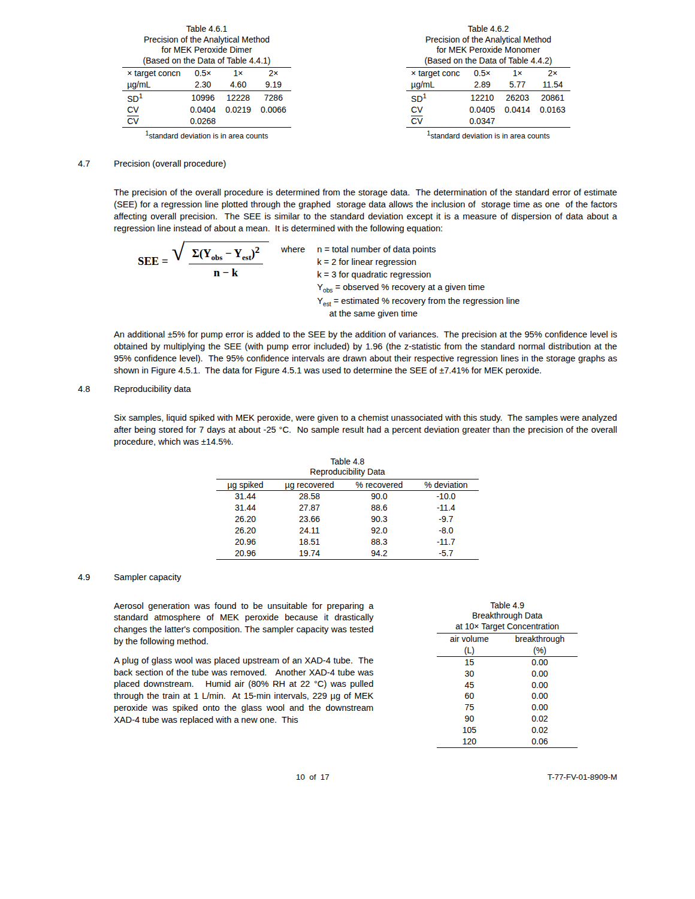Table 4.6.1
Precision of the Analytical Method
for MEK Peroxide Dimer
(Based on the Data of Table 4.4.1)
| × target concn µg/mL | 0.5× 2.30 | 1× 4.60 | 2× 9.19 |
| SD 1 | 10996 | 12228 | 7286 |
| CV | 0.0404 | 0.0219 | 0.0066 |
| CV | 0.0268 | | |
1standard deviation is in area counts
Table 4.6.2
Precision of the Analytical Method
for MEK Peroxide Monomer
(Based on the Data of Table 4.4.2)
| × target conc µg/mL | 0.5× 2.89 | 1× 5.77 | 2× 11.54 |
| SD 1 | 12210 | 26203 | 20861 |
| CV | 0.0405 | 0.0414 | 0.0163 |
| CV | 0.0347 | | |
1standard deviation is in area counts
4.7
Precision (overall procedure)
The precision of the overall procedure is determined from the storage data. The determination of the standard error of estimate (SEE) for a regression line plotted through the graphed storage data allows the inclusion of storage time as one of the factors affecting overall precision. The SEE is similar to the standard deviation except it is a measure of dispersion of data about a regression line instead of about a mean. It is determined with the following equation:
SEE = √ Σ(Yobs − Yest)2 n − k
where
n = total number of data points
k = 2 for linear regression
k = 3 for quadratic regression
Yobs = observed % recovery at a given time
Yest = estimated % recovery from the regression line
at the same given time
An additional ±5% for pump error is added to the SEE by the addition of variances. The precision at the 95% confidence level is obtained by multiplying the SEE (with pump error included) by 1.96 (the z-statistic from the standard normal distribution at the 95% confidence level). The 95% confidence intervals are drawn about their respective regression lines in the storage graphs as shown in Figure 4.5.1. The data for Figure 4.5.1 was used to determine the SEE of ±7.41% for MEK peroxide.
4.8
Reproducibility data
Six samples, liquid spiked with MEK peroxide, were given to a chemist unassociated with this study. The samples were analyzed after being stored for 7 days at about -25 °C. No sample result had a percent deviation greater than the precision of the overall procedure, which was ±14.5%.
Table 4.8
Reproducibility Data
| µg spiked | µg recovered | % recovered | % deviation |
| --- | --- | --- | --- |
| 31.44 | 28.58 | 90.0 | -10.0 |
| 31.44 | 27.87 | 88.6 | -11.4 |
| 26.20 | 23.66 | 90.3 | -9.7 |
| 26.20 | 24.11 | 92.0 | -8.0 |
| 20.96 | 18.51 | 88.3 | -11.7 |
| 20.96 | 19.74 | 94.2 | -5.7 |
4.9
Sampler capacity
Aerosol generation was found to be unsuitable for preparing a standard atmosphere of MEK peroxide because it drastically changes the latter's composition. The sampler capacity was tested by the following method.
A plug of glass wool was placed upstream of an XAD-4 tube. The back section of the tube was removed. Another XAD-4 tube was placed downstream. Humid air (80% RH at 22 °C) was pulled through the train at 1 L/min. At 15-min intervals, 229 µg of MEK peroxide was spiked onto the glass wool and the downstream XAD-4 tube was replaced with a new one. This
Table 4.9
Breakthrough Data
at 10× Target Concentration
| air volume (L) | breakthrough (%) |
| --- | --- |
| 15 | 0.00 |
| 30 | 0.00 |
| 45 | 0.00 |
| 60 | 0.00 |
| 75 | 0.00 |
| 90 | 0.02 |
| 105 | 0.02 |
| 120 | 0.06 |
10 of 17
T-77-FV-01-8909-M